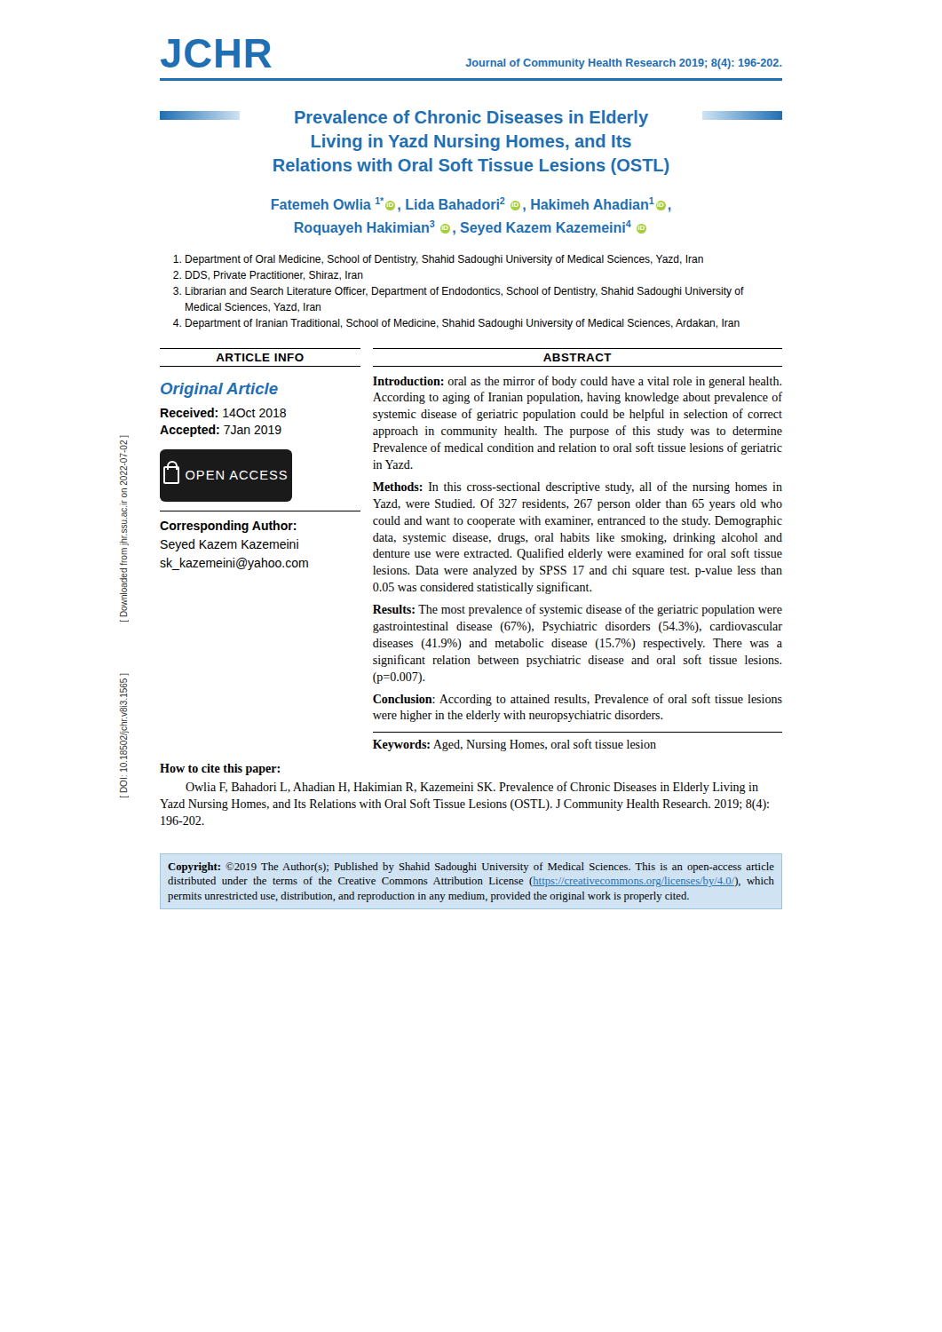[ Downloaded from jhr.ssu.ac.ir on 2022-07-02 ]
[ DOI: 10.18502/jchr.v8i3.1565 ]
JCHR
Journal of Community Health Research 2019; 8(4): 196-202.
Prevalence of Chronic Diseases in Elderly
Living in Yazd Nursing Homes, and Its
Relations with Oral Soft Tissue Lesions (OSTL)
Fatemeh Owlia 1* , Lida Bahadori2 , Hakimeh Ahadian1 ,
Roquayeh Hakimian3 , Seyed Kazem Kazemeini4
Department of Oral Medicine, School of Dentistry, Shahid Sadoughi University of Medical Sciences, Yazd, Iran
DDS, Private Practitioner, Shiraz, Iran
Librarian and Search Literature Officer, Department of Endodontics, School of Dentistry, Shahid Sadoughi University of Medical Sciences, Yazd, Iran
Department of Iranian Traditional, School of Medicine, Shahid Sadoughi University of Medical Sciences, Ardakan, Iran
ARTICLE INFO
Original Article
Received: 14Oct 2018
Accepted: 7Jan 2019
OPEN ACCESS
Corresponding Author:
Seyed Kazem Kazemeini
sk_kazemeini@yahoo.com
ABSTRACT
Introduction: oral as the mirror of body could have a vital role in general health. According to aging of Iranian population, having knowledge about prevalence of systemic disease of geriatric population could be helpful in selection of correct approach in community health. The purpose of this study was to determine Prevalence of medical condition and relation to oral soft tissue lesions of geriatric in Yazd.
Methods: In this cross-sectional descriptive study, all of the nursing homes in Yazd, were Studied. Of 327 residents, 267 person older than 65 years old who could and want to cooperate with examiner, entranced to the study. Demographic data, systemic disease, drugs, oral habits like smoking, drinking alcohol and denture use were extracted. Qualified elderly were examined for oral soft tissue lesions. Data were analyzed by SPSS 17 and chi square test. p-value less than 0.05 was considered statistically significant.
Results: The most prevalence of systemic disease of the geriatric population were gastrointestinal disease (67%), Psychiatric disorders (54.3%), cardiovascular diseases (41.9%) and metabolic disease (15.7%) respectively. There was a significant relation between psychiatric disease and oral soft tissue lesions.(p=0.007).
Conclusion: According to attained results, Prevalence of oral soft tissue lesions were higher in the elderly with neuropsychiatric disorders.
Keywords: Aged, Nursing Homes, oral soft tissue lesion
How to cite this paper:
Owlia F, Bahadori L, Ahadian H, Hakimian R, Kazemeini SK. Prevalence of Chronic Diseases in Elderly Living in Yazd Nursing Homes, and Its Relations with Oral Soft Tissue Lesions (OSTL). J Community Health Research. 2019; 8(4): 196-202.
Copyright: ©2019 The Author(s); Published by Shahid Sadoughi University of Medical Sciences. This is an open-access article distributed under the terms of the Creative Commons Attribution License (https://creativecommons.org/licenses/by/4.0/), which permits unrestricted use, distribution, and reproduction in any medium, provided the original work is properly cited.